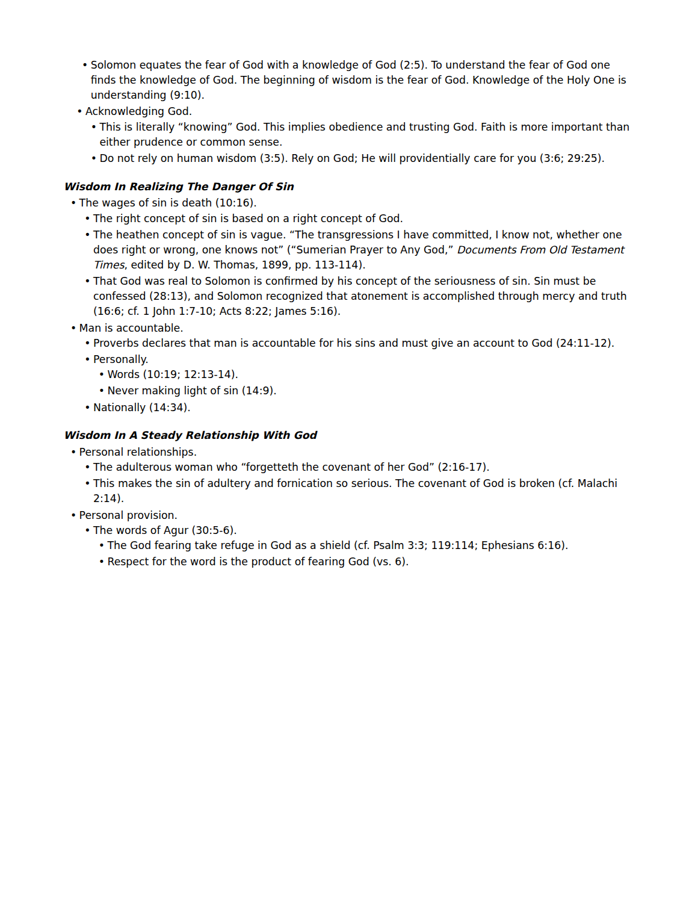Solomon equates the fear of God with a knowledge of God (2:5). To understand the fear of God one finds the knowledge of God. The beginning of wisdom is the fear of God. Knowledge of the Holy One is understanding (9:10).
Acknowledging God.
This is literally “knowing” God. This implies obedience and trusting God. Faith is more important than either prudence or common sense.
Do not rely on human wisdom (3:5). Rely on God; He will providentially care for you (3:6; 29:25).
Wisdom In Realizing The Danger Of Sin
The wages of sin is death (10:16).
The right concept of sin is based on a right concept of God.
The heathen concept of sin is vague. “The transgressions I have committed, I know not, whether one does right or wrong, one knows not” (“Sumerian Prayer to Any God,” Documents From Old Testament Times, edited by D. W. Thomas, 1899, pp. 113-114).
That God was real to Solomon is confirmed by his concept of the seriousness of sin. Sin must be confessed (28:13), and Solomon recognized that atonement is accomplished through mercy and truth (16:6; cf. 1 John 1:7-10; Acts 8:22; James 5:16).
Man is accountable.
Proverbs declares that man is accountable for his sins and must give an account to God (24:11-12).
Personally.
Words (10:19; 12:13-14).
Never making light of sin (14:9).
Nationally (14:34).
Wisdom In A Steady Relationship With God
Personal relationships.
The adulterous woman who “forgetteth the covenant of her God” (2:16-17).
This makes the sin of adultery and fornication so serious. The covenant of God is broken (cf. Malachi 2:14).
Personal provision.
The words of Agur (30:5-6).
The God fearing take refuge in God as a shield (cf. Psalm 3:3; 119:114; Ephesians 6:16).
Respect for the word is the product of fearing God (vs. 6).